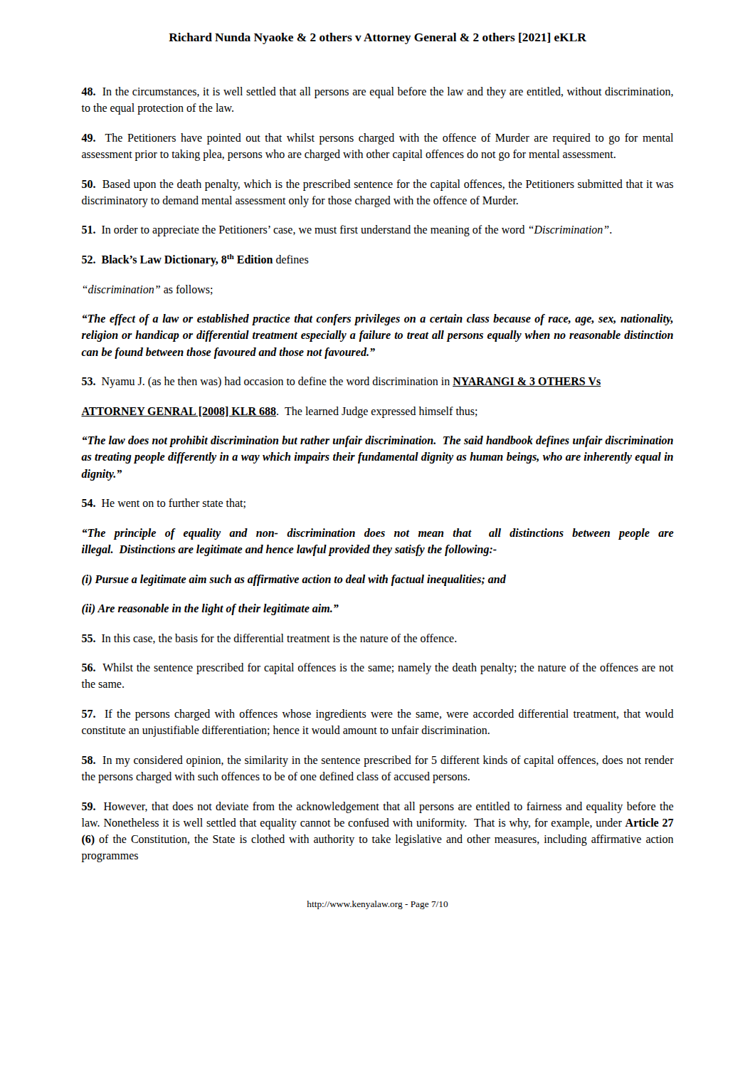Richard Nunda Nyaoke & 2 others v Attorney General & 2 others [2021] eKLR
48. In the circumstances, it is well settled that all persons are equal before the law and they are entitled, without discrimination, to the equal protection of the law.
49. The Petitioners have pointed out that whilst persons charged with the offence of Murder are required to go for mental assessment prior to taking plea, persons who are charged with other capital offences do not go for mental assessment.
50. Based upon the death penalty, which is the prescribed sentence for the capital offences, the Petitioners submitted that it was discriminatory to demand mental assessment only for those charged with the offence of Murder.
51. In order to appreciate the Petitioners’ case, we must first understand the meaning of the word “Discrimination”.
52. Black’s Law Dictionary, 8th Edition defines
“discrimination” as follows;
“The effect of a law or established practice that confers privileges on a certain class because of race, age, sex, nationality, religion or handicap or differential treatment especially a failure to treat all persons equally when no reasonable distinction can be found between those favoured and those not favoured.”
53. Nyamu J. (as he then was) had occasion to define the word discrimination in NYARANGI & 3 OTHERS Vs
ATTORNEY GENRAL [2008] KLR 688. The learned Judge expressed himself thus;
“The law does not prohibit discrimination but rather unfair discrimination. The said handbook defines unfair discrimination as treating people differently in a way which impairs their fundamental dignity as human beings, who are inherently equal in dignity.”
54. He went on to further state that;
“The principle of equality and non- discrimination does not mean that all distinctions between people are illegal. Distinctions are legitimate and hence lawful provided they satisfy the following:-
(i) Pursue a legitimate aim such as affirmative action to deal with factual inequalities; and
(ii) Are reasonable in the light of their legitimate aim.”
55. In this case, the basis for the differential treatment is the nature of the offence.
56. Whilst the sentence prescribed for capital offences is the same; namely the death penalty; the nature of the offences are not the same.
57. If the persons charged with offences whose ingredients were the same, were accorded differential treatment, that would constitute an unjustifiable differentiation; hence it would amount to unfair discrimination.
58. In my considered opinion, the similarity in the sentence prescribed for 5 different kinds of capital offences, does not render the persons charged with such offences to be of one defined class of accused persons.
59. However, that does not deviate from the acknowledgement that all persons are entitled to fairness and equality before the law. Nonetheless it is well settled that equality cannot be confused with uniformity. That is why, for example, under Article 27 (6) of the Constitution, the State is clothed with authority to take legislative and other measures, including affirmative action programmes
http://www.kenyalaw.org - Page 7/10